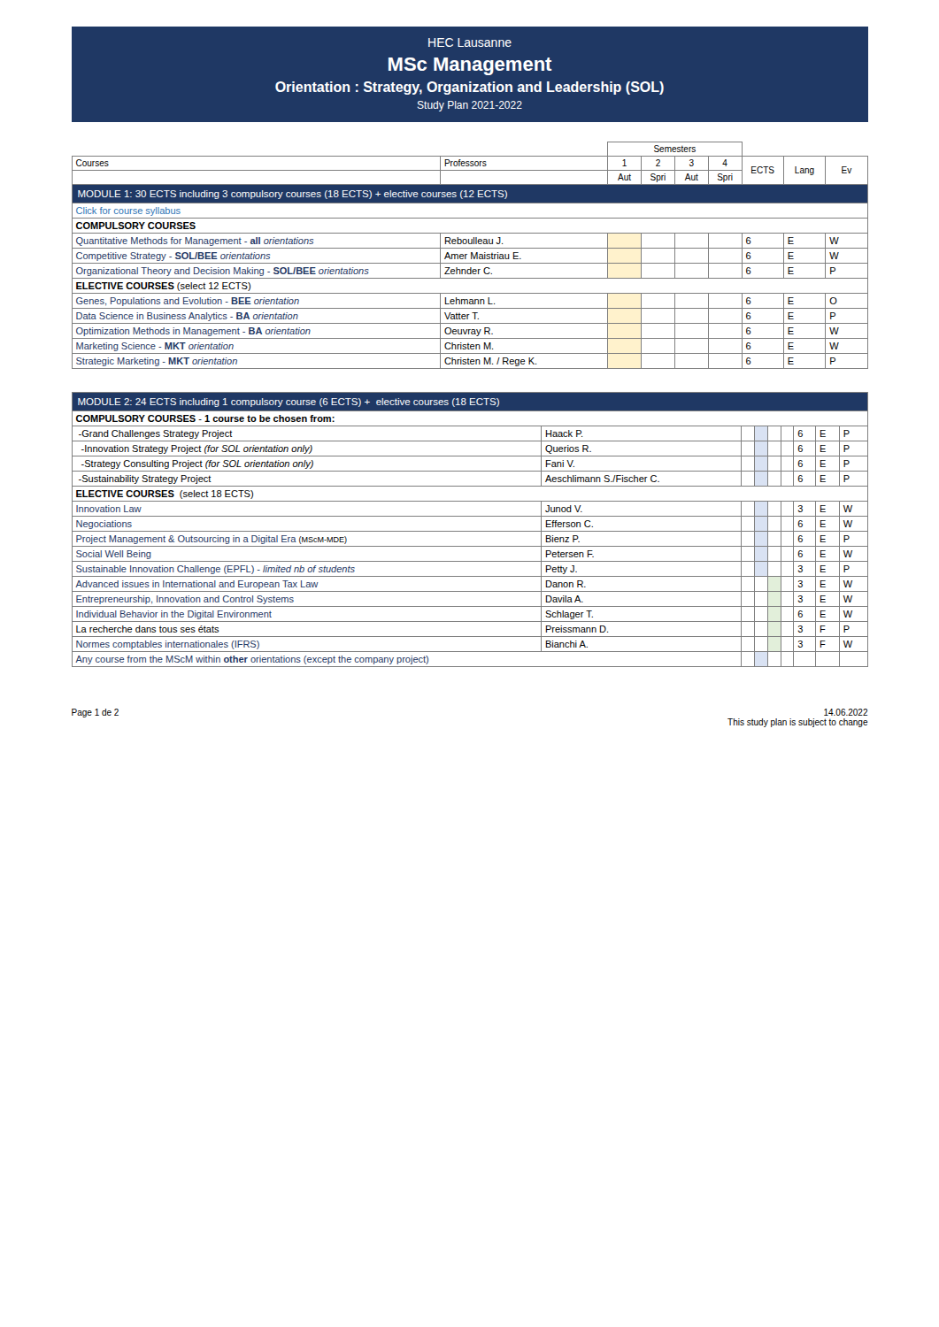HEC Lausanne
MSc Management
Orientation : Strategy, Organization and Leadership (SOL)
Study Plan 2021-2022
| | | Semesters | | | |
| Courses | Professors | 1 | 2 | 3 | 4 | ECTS | Lang | Ev |
| | | Aut | Spri | Aut | Spri |
| MODULE 1: 30 ECTS including 3 compulsory courses (18 ECTS) + elective courses (12 ECTS) |
| Click for course syllabus |
| COMPULSORY COURSES |
| Quantitative Methods for Management - all orientations | Reboulleau J. | | | | | 6 | E | W |
| Competitive Strategy - SOL/BEE orientations | Amer Maistriau E. | | | | | 6 | E | W |
| Organizational Theory and Decision Making - SOL/BEE orientations | Zehnder C. | | | | | 6 | E | P |
| ELECTIVE COURSES (select 12 ECTS) |
| Genes, Populations and Evolution - BEE orientation | Lehmann L. | | | | | 6 | E | O |
| Data Science in Business Analytics - BA orientation | Vatter T. | | | | | 6 | E | P |
| Optimization Methods in Management - BA orientation | Oeuvray R. | | | | | 6 | E | W |
| Marketing Science - MKT orientation | Christen M. | | | | | 6 | E | W |
| Strategic Marketing - MKT orientation | Christen M. / Rege K. | | | | | 6 | E | P |
| MODULE 2: 24 ECTS including 1 compulsory course (6 ECTS) + elective courses (18 ECTS) |
| COMPULSORY COURSES - 1 course to be chosen from: |
| -Grand Challenges Strategy Project | Haack P. | | | | | 6 | E | P |
| -Innovation Strategy Project (for SOL orientation only) | Querios R. | | | | | 6 | E | P |
| -Strategy Consulting Project (for SOL orientation only) | Fani V. | | | | | 6 | E | P |
| -Sustainability Strategy Project | Aeschlimann S./Fischer C. | | | | | 6 | E | P |
| ELECTIVE COURSES (select 18 ECTS) |
| Innovation Law | Junod V. | | | | | 3 | E | W |
| Negociations | Efferson C. | | | | | 6 | E | W |
| Project Management & Outsourcing in a Digital Era (MScM-MDE) | Bienz P. | | | | | 6 | E | P |
| Social Well Being | Petersen F. | | | | | 6 | E | W |
| Sustainable Innovation Challenge (EPFL) - limited nb of students | Petty J. | | | | | 3 | E | P |
| Advanced issues in International and European Tax Law | Danon R. | | | | | 3 | E | W |
| Entrepreneurship, Innovation and Control Systems | Davila A. | | | | | 3 | E | W |
| Individual Behavior in the Digital Environment | Schlager T. | | | | | 6 | E | W |
| La recherche dans tous ses états | Preissmann D. | | | | | 3 | F | P |
| Normes comptables internationales (IFRS) | Bianchi A. | | | | | 3 | F | W |
| Any course from the MScM within other orientations (except the company project) | | | | | | | |
Page 1 de 2
14.06.2022
This study plan is subject to change